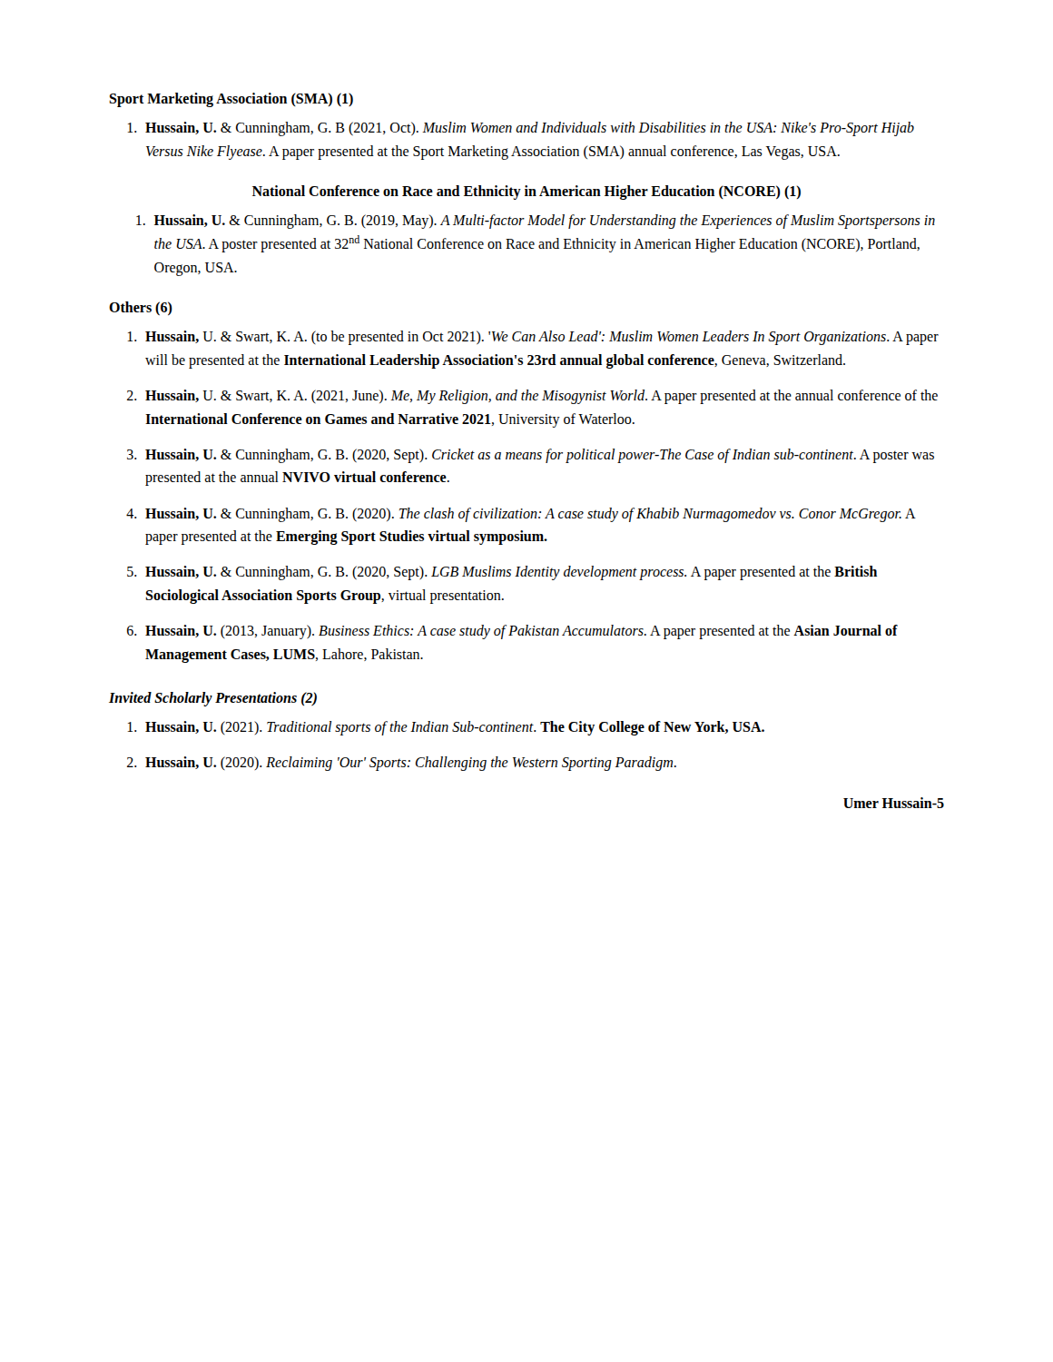Sport Marketing Association (SMA) (1)
Hussain, U. & Cunningham, G. B (2021, Oct). Muslim Women and Individuals with Disabilities in the USA: Nike's Pro-Sport Hijab Versus Nike Flyease. A paper presented at the Sport Marketing Association (SMA) annual conference, Las Vegas, USA.
National Conference on Race and Ethnicity in American Higher Education (NCORE) (1)
Hussain, U. & Cunningham, G. B. (2019, May). A Multi-factor Model for Understanding the Experiences of Muslim Sportspersons in the USA. A poster presented at 32nd National Conference on Race and Ethnicity in American Higher Education (NCORE), Portland, Oregon, USA.
Others (6)
Hussain, U. & Swart, K. A. (to be presented in Oct 2021). 'We Can Also Lead': Muslim Women Leaders In Sport Organizations. A paper will be presented at the International Leadership Association's 23rd annual global conference, Geneva, Switzerland.
Hussain, U. & Swart, K. A. (2021, June). Me, My Religion, and the Misogynist World. A paper presented at the annual conference of the International Conference on Games and Narrative 2021, University of Waterloo.
Hussain, U. & Cunningham, G. B. (2020, Sept). Cricket as a means for political power-The Case of Indian sub-continent. A poster was presented at the annual NVIVO virtual conference.
Hussain, U. & Cunningham, G. B. (2020). The clash of civilization: A case study of Khabib Nurmagomedov vs. Conor McGregor. A paper presented at the Emerging Sport Studies virtual symposium.
Hussain, U. & Cunningham, G. B. (2020, Sept). LGB Muslims Identity development process. A paper presented at the British Sociological Association Sports Group, virtual presentation.
Hussain, U. (2013, January). Business Ethics: A case study of Pakistan Accumulators. A paper presented at the Asian Journal of Management Cases, LUMS, Lahore, Pakistan.
Invited Scholarly Presentations (2)
Hussain, U. (2021). Traditional sports of the Indian Sub-continent. The City College of New York, USA.
Hussain, U. (2020). Reclaiming 'Our' Sports: Challenging the Western Sporting Paradigm.
Umer Hussain-5